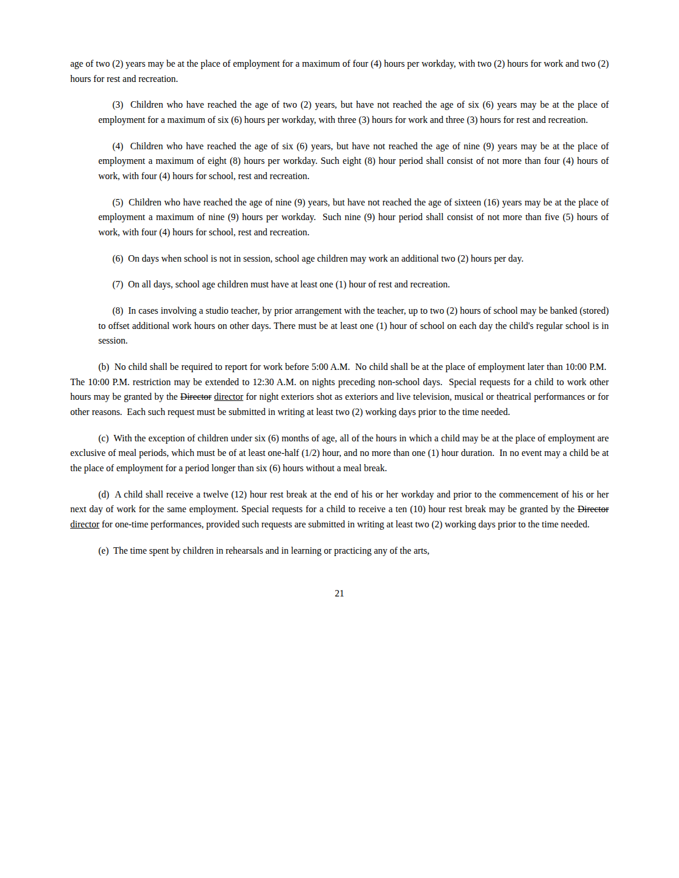age of two (2) years may be at the place of employment for a maximum of four (4) hours per workday, with two (2) hours for work and two (2) hours for rest and recreation.
(3) Children who have reached the age of two (2) years, but have not reached the age of six (6) years may be at the place of employment for a maximum of six (6) hours per workday, with three (3) hours for work and three (3) hours for rest and recreation.
(4) Children who have reached the age of six (6) years, but have not reached the age of nine (9) years may be at the place of employment a maximum of eight (8) hours per workday. Such eight (8) hour period shall consist of not more than four (4) hours of work, with four (4) hours for school, rest and recreation.
(5) Children who have reached the age of nine (9) years, but have not reached the age of sixteen (16) years may be at the place of employment a maximum of nine (9) hours per workday. Such nine (9) hour period shall consist of not more than five (5) hours of work, with four (4) hours for school, rest and recreation.
(6) On days when school is not in session, school age children may work an additional two (2) hours per day.
(7) On all days, school age children must have at least one (1) hour of rest and recreation.
(8) In cases involving a studio teacher, by prior arrangement with the teacher, up to two (2) hours of school may be banked (stored) to offset additional work hours on other days. There must be at least one (1) hour of school on each day the child's regular school is in session.
(b) No child shall be required to report for work before 5:00 A.M. No child shall be at the place of employment later than 10:00 P.M. The 10:00 P.M. restriction may be extended to 12:30 A.M. on nights preceding non-school days. Special requests for a child to work other hours may be granted by the Director director for night exteriors shot as exteriors and live television, musical or theatrical performances or for other reasons. Each such request must be submitted in writing at least two (2) working days prior to the time needed.
(c) With the exception of children under six (6) months of age, all of the hours in which a child may be at the place of employment are exclusive of meal periods, which must be of at least one-half (1/2) hour, and no more than one (1) hour duration. In no event may a child be at the place of employment for a period longer than six (6) hours without a meal break.
(d) A child shall receive a twelve (12) hour rest break at the end of his or her workday and prior to the commencement of his or her next day of work for the same employment. Special requests for a child to receive a ten (10) hour rest break may be granted by the Director director for one-time performances, provided such requests are submitted in writing at least two (2) working days prior to the time needed.
(e) The time spent by children in rehearsals and in learning or practicing any of the arts,
21